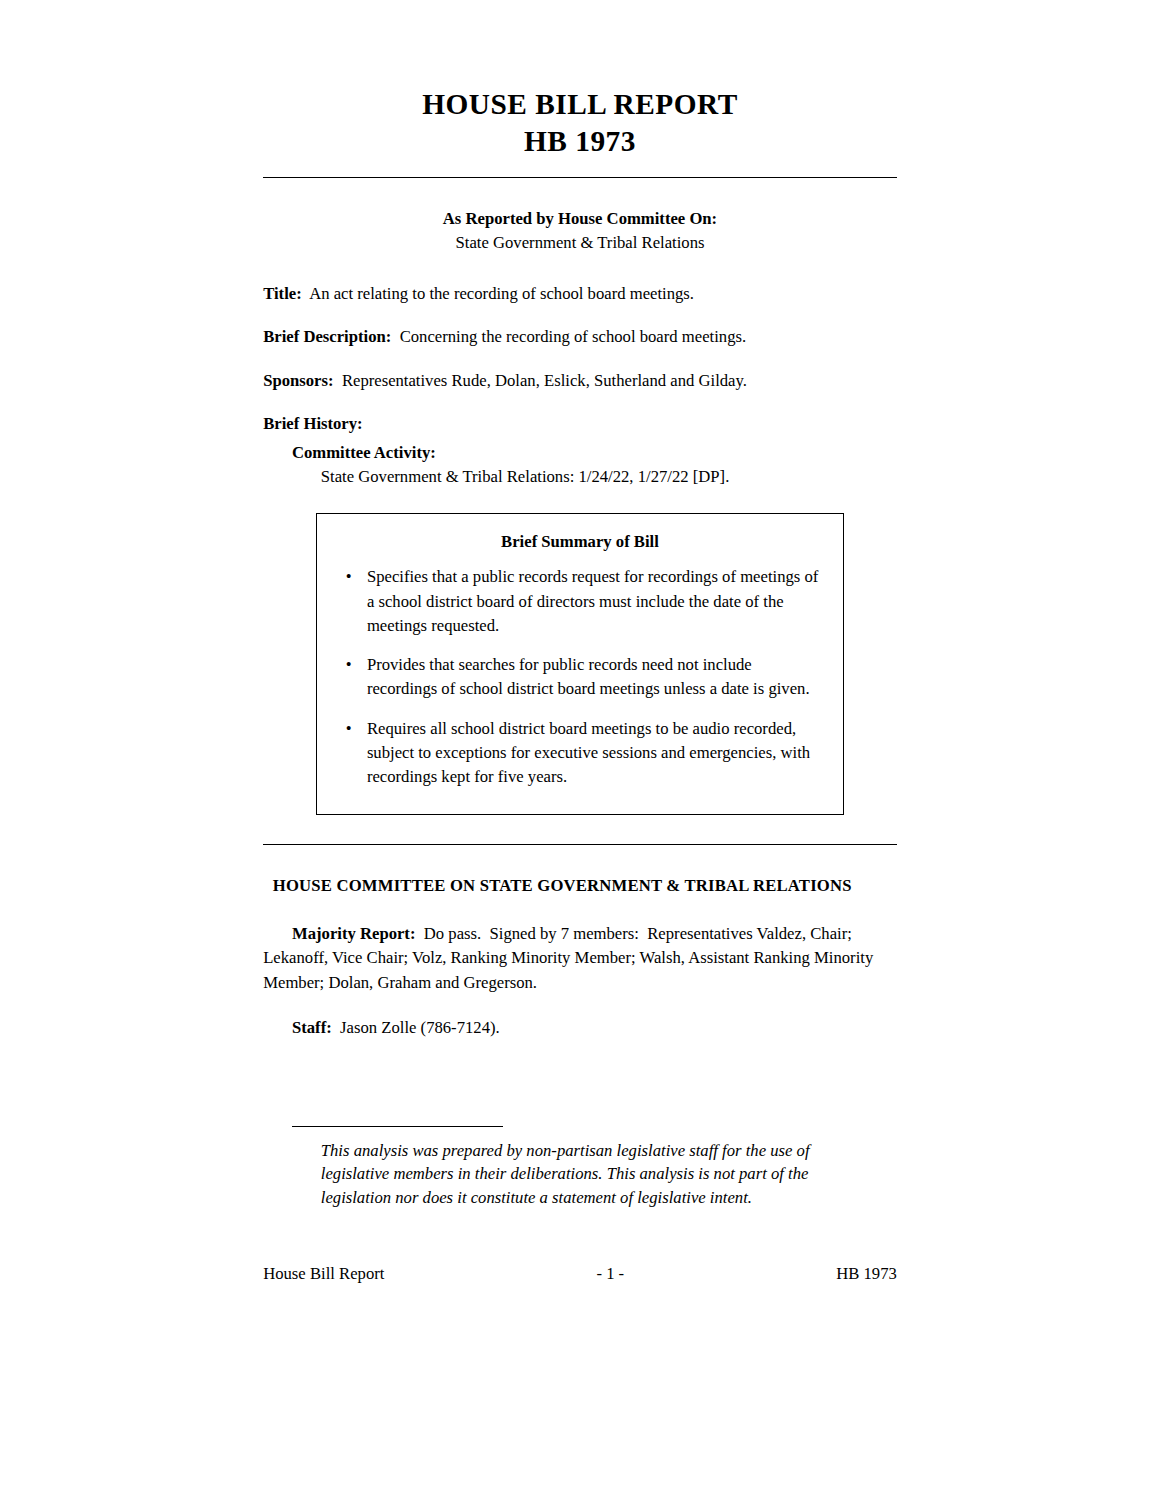HOUSE BILL REPORT
HB 1973
As Reported by House Committee On:
State Government & Tribal Relations
Title: An act relating to the recording of school board meetings.
Brief Description: Concerning the recording of school board meetings.
Sponsors: Representatives Rude, Dolan, Eslick, Sutherland and Gilday.
Brief History:
Committee Activity:
State Government & Tribal Relations: 1/24/22, 1/27/22 [DP].
Brief Summary of Bill
Specifies that a public records request for recordings of meetings of a school district board of directors must include the date of the meetings requested.
Provides that searches for public records need not include recordings of school district board meetings unless a date is given.
Requires all school district board meetings to be audio recorded, subject to exceptions for executive sessions and emergencies, with recordings kept for five years.
HOUSE COMMITTEE ON STATE GOVERNMENT & TRIBAL RELATIONS
Majority Report: Do pass. Signed by 7 members: Representatives Valdez, Chair; Lekanoff, Vice Chair; Volz, Ranking Minority Member; Walsh, Assistant Ranking Minority Member; Dolan, Graham and Gregerson.
Staff: Jason Zolle (786-7124).
This analysis was prepared by non-partisan legislative staff for the use of legislative members in their deliberations. This analysis is not part of the legislation nor does it constitute a statement of legislative intent.
House Bill Report - 1 - HB 1973